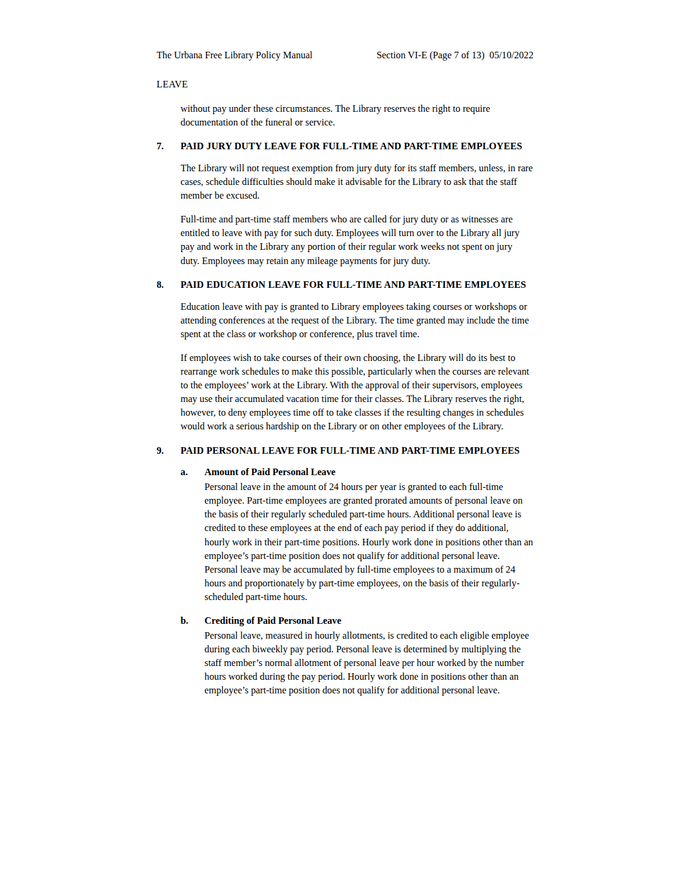The Urbana Free Library Policy Manual
Section VI-E (Page 7 of 13) 05/10/2022
LEAVE
without pay under these circumstances. The Library reserves the right to require documentation of the funeral or service.
7.
PAID JURY DUTY LEAVE FOR FULL-TIME AND PART-TIME EMPLOYEES
The Library will not request exemption from jury duty for its staff members, unless, in rare cases, schedule difficulties should make it advisable for the Library to ask that the staff member be excused.
Full-time and part-time staff members who are called for jury duty or as witnesses are entitled to leave with pay for such duty. Employees will turn over to the Library all jury pay and work in the Library any portion of their regular work weeks not spent on jury duty. Employees may retain any mileage payments for jury duty.
8.
PAID EDUCATION LEAVE FOR FULL-TIME AND PART-TIME EMPLOYEES
Education leave with pay is granted to Library employees taking courses or workshops or attending conferences at the request of the Library. The time granted may include the time spent at the class or workshop or conference, plus travel time.
If employees wish to take courses of their own choosing, the Library will do its best to rearrange work schedules to make this possible, particularly when the courses are relevant to the employees’ work at the Library. With the approval of their supervisors, employees may use their accumulated vacation time for their classes. The Library reserves the right, however, to deny employees time off to take classes if the resulting changes in schedules would work a serious hardship on the Library or on other employees of the Library.
9.
PAID PERSONAL LEAVE FOR FULL-TIME AND PART-TIME EMPLOYEES
a.
Amount of Paid Personal Leave
Personal leave in the amount of 24 hours per year is granted to each full-time employee. Part-time employees are granted prorated amounts of personal leave on the basis of their regularly scheduled part-time hours. Additional personal leave is credited to these employees at the end of each pay period if they do additional, hourly work in their part-time positions. Hourly work done in positions other than an employee’s part-time position does not qualify for additional personal leave. Personal leave may be accumulated by full-time employees to a maximum of 24 hours and proportionately by part-time employees, on the basis of their regularly-scheduled part-time hours.
b.
Crediting of Paid Personal Leave
Personal leave, measured in hourly allotments, is credited to each eligible employee during each biweekly pay period. Personal leave is determined by multiplying the staff member’s normal allotment of personal leave per hour worked by the number hours worked during the pay period. Hourly work done in positions other than an employee’s part-time position does not qualify for additional personal leave.